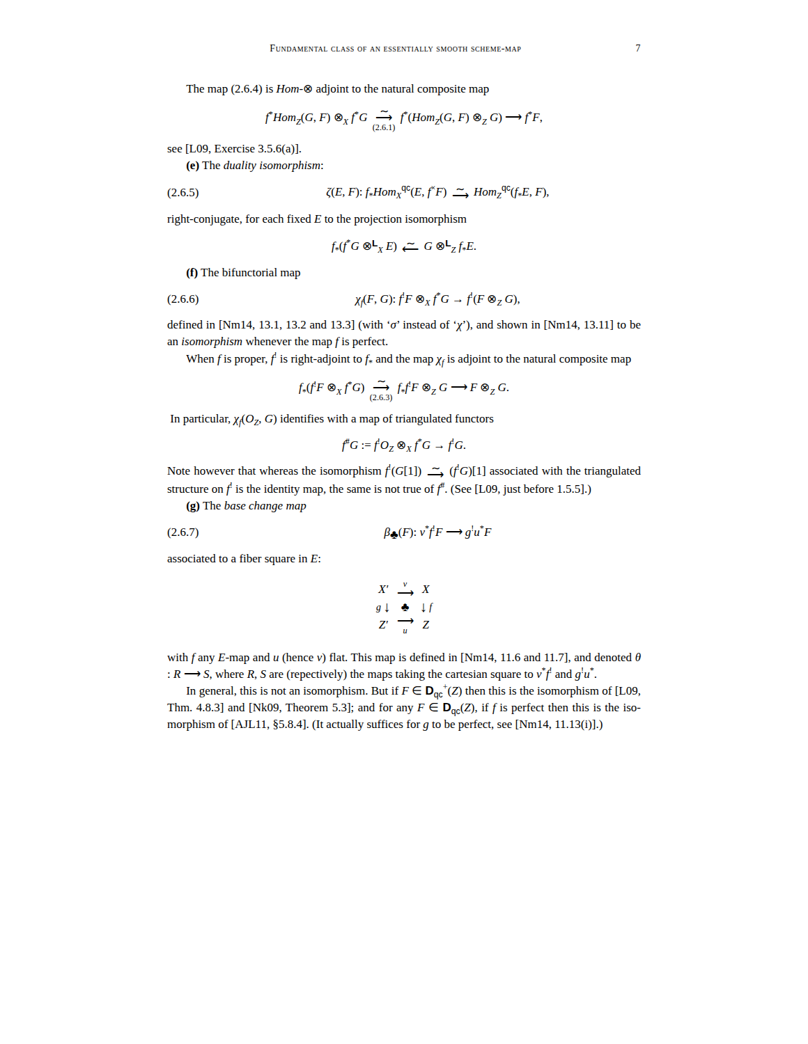Fundamental class of an essentially smooth scheme-map 7
The map (2.6.4) is Hom-⊗ adjoint to the natural composite map
f*HomZ(G, F) ⊗X f*G ∼ ⟶ (2.6.1) f*(HomZ(G, F) ⊗Z G) ⟶ f*F,
see [L09, Exercise 3.5.6(a)].
(e) The duality isomorphism:
(2.6.5) ζ(E, F): f*HomXqc(E, f×F) ∼⟶ HomZqc(f*E, F),
right-conjugate, for each fixed E to the projection isomorphism
f*(f*G ⊗LX E) ∼⟵ G ⊗LZ f*E.
(f) The bifunctorial map
(2.6.6) χf(F, G): f!F ⊗X f*G → f!(F ⊗Z G),
defined in [Nm14, 13.1, 13.2 and 13.3] (with ‘σ’ instead of ‘χ’), and shown in [Nm14, 13.11] to be an isomorphism whenever the map f is perfect.
When f is proper, f! is right-adjoint to f* and the map χf is adjoint to the natural composite map
f*(f!F ⊗X f*G) ∼ ⟶ (2.6.3) f*f!F ⊗Z G ⟶ F ⊗Z G.
In particular, χf(OZ, G) identifies with a map of triangulated functors
f#G := f!OZ ⊗X f*G → f!G.
Note however that whereas the isomorphism f!(G[1]) ∼⟶ (f!G)[1] associated with the triangulated structure on f! is the identity map, the same is not true of f#. (See [L09, just before 1.5.5].)
(g) The base change map
(2.6.7) β♣(F): v*f!F ⟶ g!u*F
associated to a fiber square in E:
| X′ | v ⟶ | X |
| g ↓ | ♣ | ↓ f |
| Z′ | ⟶ u | Z |
with f any E-map and u (hence v) flat. This map is defined in [Nm14, 11.6 and 11.7], and denoted θ : R ⟶ S, where R, S are (repectively) the maps taking the cartesian square to v*f! and g!u*.
In general, this is not an isomorphism. But if F ∈ Dqc+(Z) then this is the isomorphism of [L09, Thm. 4.8.3] and [Nk09, Theorem 5.3]; and for any F ∈ Dqc(Z), if f is perfect then this is the isomorphism of [AJL11, §5.8.4]. (It actually suffices for g to be perfect, see [Nm14, 11.13(i)].)